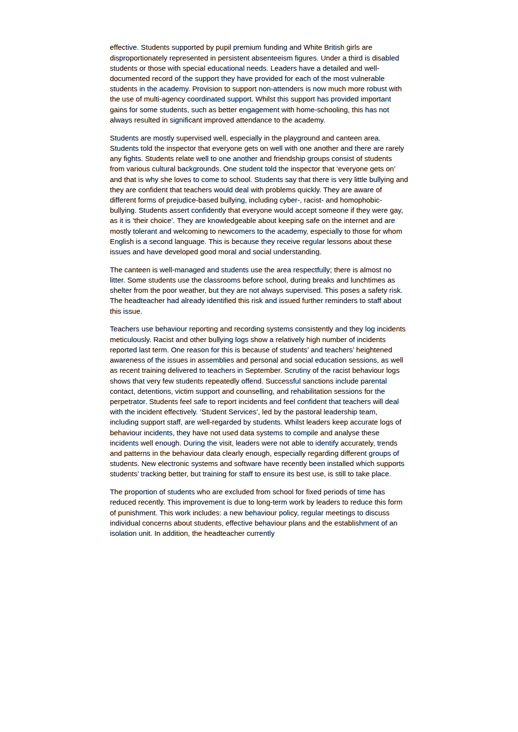effective. Students supported by pupil premium funding and White British girls are disproportionately represented in persistent absenteeism figures. Under a third is disabled students or those with special educational needs. Leaders have a detailed and well-documented record of the support they have provided for each of the most vulnerable students in the academy. Provision to support non-attenders is now much more robust with the use of multi-agency coordinated support. Whilst this support has provided important gains for some students, such as better engagement with home-schooling, this has not always resulted in significant improved attendance to the academy.
Students are mostly supervised well, especially in the playground and canteen area. Students told the inspector that everyone gets on well with one another and there are rarely any fights. Students relate well to one another and friendship groups consist of students from various cultural backgrounds. One student told the inspector that ‘everyone gets on’ and that is why she loves to come to school. Students say that there is very little bullying and they are confident that teachers would deal with problems quickly. They are aware of different forms of prejudice-based bullying, including cyber-, racist- and homophobic-bullying. Students assert confidently that everyone would accept someone if they were gay, as it is ‘their choice’. They are knowledgeable about keeping safe on the internet and are mostly tolerant and welcoming to newcomers to the academy, especially to those for whom English is a second language. This is because they receive regular lessons about these issues and have developed good moral and social understanding.
The canteen is well-managed and students use the area respectfully; there is almost no litter. Some students use the classrooms before school, during breaks and lunchtimes as shelter from the poor weather, but they are not always supervised. This poses a safety risk. The headteacher had already identified this risk and issued further reminders to staff about this issue.
Teachers use behaviour reporting and recording systems consistently and they log incidents meticulously. Racist and other bullying logs show a relatively high number of incidents reported last term. One reason for this is because of students’ and teachers’ heightened awareness of the issues in assemblies and personal and social education sessions, as well as recent training delivered to teachers in September. Scrutiny of the racist behaviour logs shows that very few students repeatedly offend. Successful sanctions include parental contact, detentions, victim support and counselling, and rehabilitation sessions for the perpetrator. Students feel safe to report incidents and feel confident that teachers will deal with the incident effectively. ‘Student Services’, led by the pastoral leadership team, including support staff, are well-regarded by students. Whilst leaders keep accurate logs of behaviour incidents, they have not used data systems to compile and analyse these incidents well enough. During the visit, leaders were not able to identify accurately, trends and patterns in the behaviour data clearly enough, especially regarding different groups of students. New electronic systems and software have recently been installed which supports students’ tracking better, but training for staff to ensure its best use, is still to take place.
The proportion of students who are excluded from school for fixed periods of time has reduced recently. This improvement is due to long-term work by leaders to reduce this form of punishment. This work includes: a new behaviour policy, regular meetings to discuss individual concerns about students, effective behaviour plans and the establishment of an isolation unit. In addition, the headteacher currently